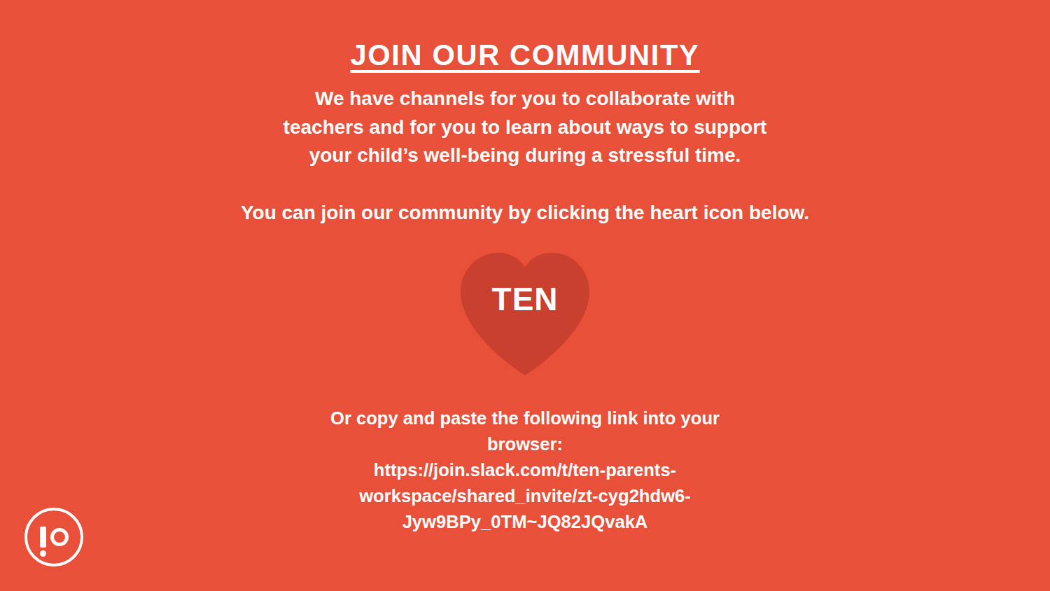Join Our Community
We have channels for you to collaborate with teachers and for you to learn about ways to support your child’s well-being during a stressful time.
You can join our community by clicking the heart icon below.
TEN
Or copy and paste the following link into your browser:
https://join.slack.com/t/ten-parents-workspace/shared_invite/zt-cyg2hdw6-Jyw9BPy_0TM~JQ82JQvakA